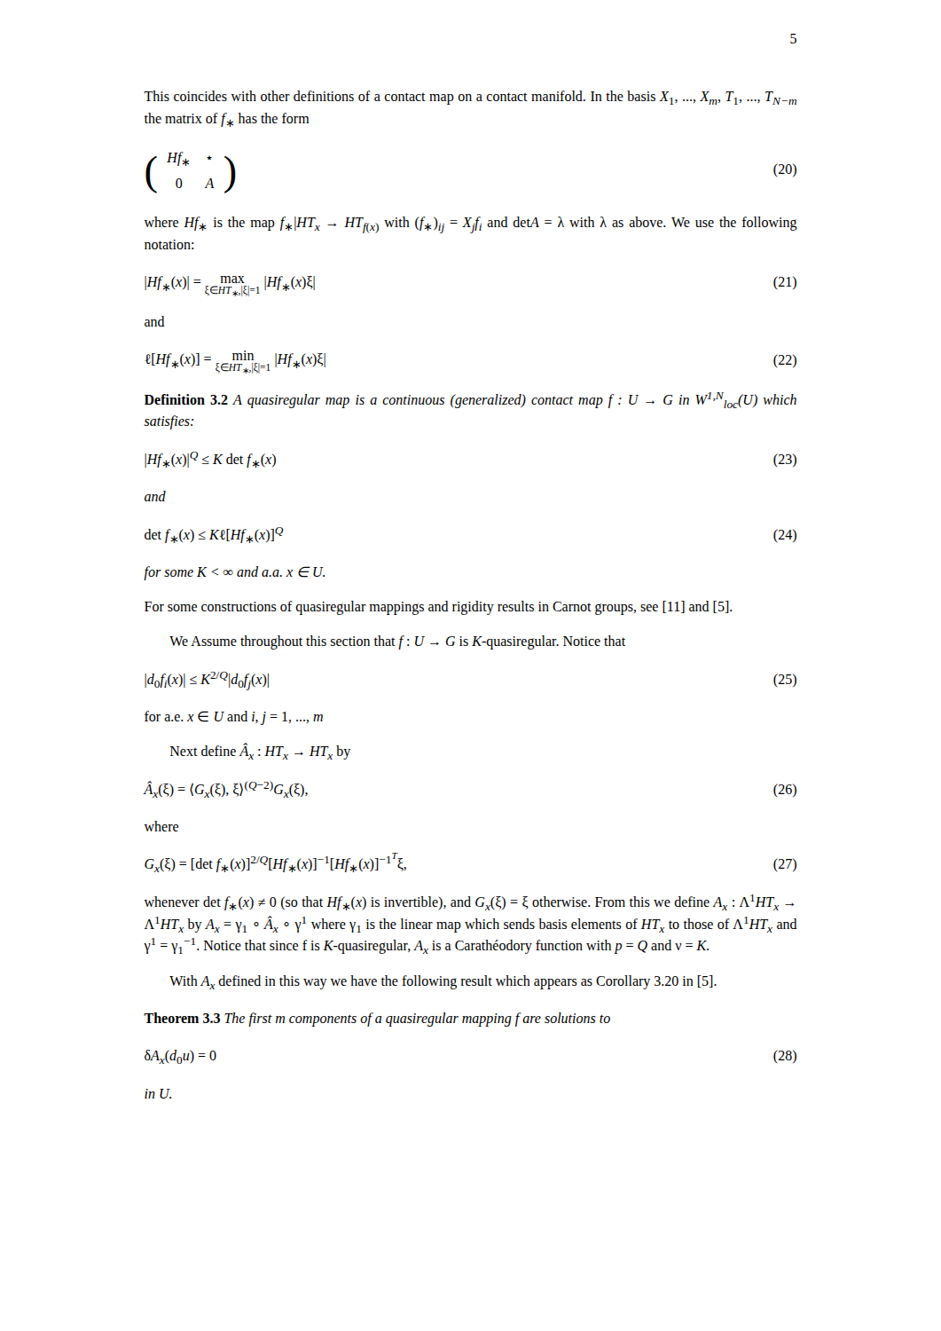5
This coincides with other definitions of a contact map on a contact manifold. In the basis X1, ..., Xm, T1, ..., TN−m the matrix of f∗ has the form
(
| Hf ∗ | ⋆ |
| 0 | A |
)
(20)
where Hf∗ is the map f∗|HTx → HTf(x) with (f∗)ij = Xjfi and detA = λ with λ as above. We use the following notation:
|Hf∗(x)| = max ξ∈HT∗,|ξ|=1 |Hf∗(x)ξ|
(21)
and
ℓ[Hf∗(x)] = min ξ∈HT∗,|ξ|=1 |Hf∗(x)ξ|
(22)
Definition 3.2 A quasiregular map is a continuous (generalized) contact map f : U → G in W1,Nloc(U) which satisfies:
|Hf∗(x)|Q ≤ K det f∗(x)
(23)
and
det f∗(x) ≤ Kℓ[Hf∗(x)]Q
(24)
for some K < ∞ and a.a. x ∈ U.
For some constructions of quasiregular mappings and rigidity results in Carnot groups, see [11] and [5].
We Assume throughout this section that f : U → G is K-quasiregular. Notice that
|d0fi(x)| ≤ K2/Q|d0fj(x)|
(25)
for a.e. x ∈ U and i, j = 1, ..., m
Next define Âx : HTx → HTx by
Âx(ξ) = ⟨Gx(ξ), ξ⟩(Q−2)Gx(ξ),
(26)
where
Gx(ξ) = [det f∗(x)]2/Q[Hf∗(x)]−1[Hf∗(x)]−1Tξ,
(27)
whenever det f∗(x) ≠ 0 (so that Hf∗(x) is invertible), and Gx(ξ) = ξ otherwise. From this we define Ax : Λ1HTx → Λ1HTx by Ax = γ1 ∘ Âx ∘ γ1 where γ1 is the linear map which sends basis elements of HTx to those of Λ1HTx and γ1 = γ1−1. Notice that since f is K-quasiregular, Ax is a Carathéodory function with p = Q and ν = K.
With Ax defined in this way we have the following result which appears as Corollary 3.20 in [5].
Theorem 3.3 The first m components of a quasiregular mapping f are solutions to
δAx(d0u) = 0
(28)
in U.